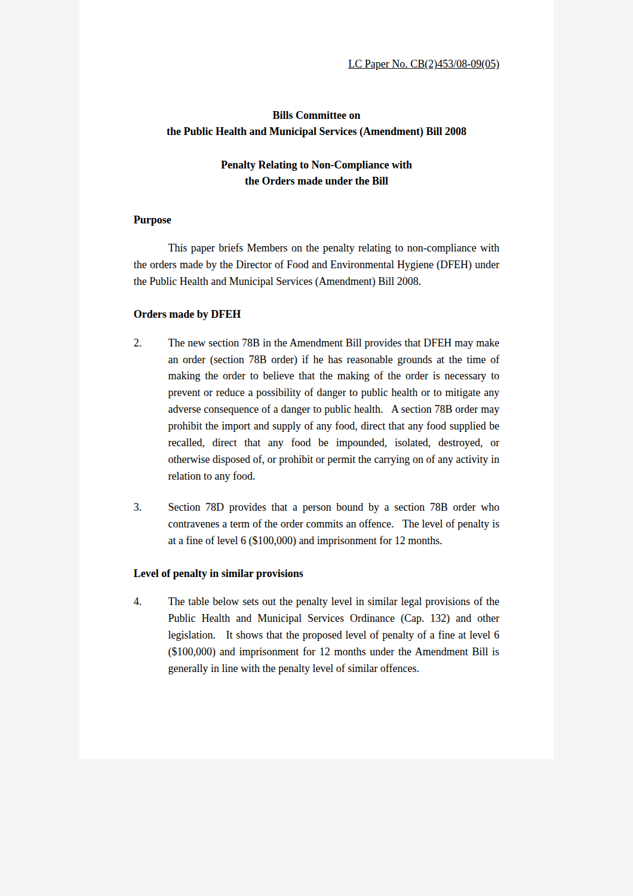LC Paper No. CB(2)453/08-09(05)
Bills Committee on
the Public Health and Municipal Services (Amendment) Bill 2008
Penalty Relating to Non-Compliance with
the Orders made under the Bill
Purpose
This paper briefs Members on the penalty relating to non-compliance with the orders made by the Director of Food and Environmental Hygiene (DFEH) under the Public Health and Municipal Services (Amendment) Bill 2008.
Orders made by DFEH
2.
The new section 78B in the Amendment Bill provides that DFEH may make an order (section 78B order) if he has reasonable grounds at the time of making the order to believe that the making of the order is necessary to prevent or reduce a possibility of danger to public health or to mitigate any adverse consequence of a danger to public health. A section 78B order may prohibit the import and supply of any food, direct that any food supplied be recalled, direct that any food be impounded, isolated, destroyed, or otherwise disposed of, or prohibit or permit the carrying on of any activity in relation to any food.
3.
Section 78D provides that a person bound by a section 78B order who contravenes a term of the order commits an offence. The level of penalty is at a fine of level 6 ($100,000) and imprisonment for 12 months.
Level of penalty in similar provisions
4.
The table below sets out the penalty level in similar legal provisions of the Public Health and Municipal Services Ordinance (Cap. 132) and other legislation. It shows that the proposed level of penalty of a fine at level 6 ($100,000) and imprisonment for 12 months under the Amendment Bill is generally in line with the penalty level of similar offences.